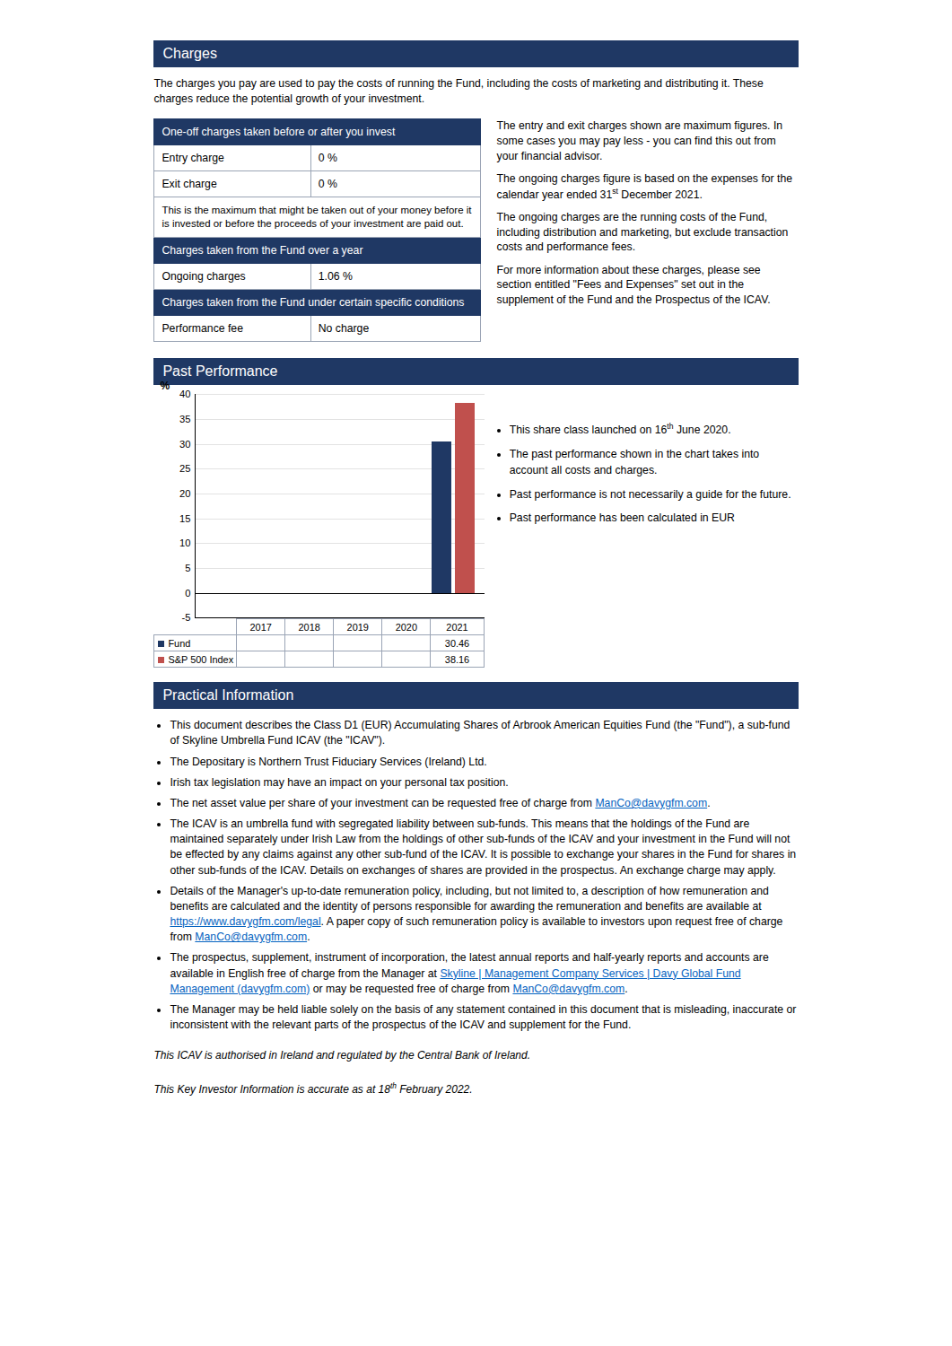Charges
The charges you pay are used to pay the costs of running the Fund, including the costs of marketing and distributing it. These charges reduce the potential growth of your investment.
| One-off charges taken before or after you invest |
| --- |
| Entry charge | 0 % |
| Exit charge | 0 % |
| This is the maximum that might be taken out of your money before it is invested or before the proceeds of your investment are paid out. |
| Charges taken from the Fund over a year |
| Ongoing charges | 1.06 % |
| Charges taken from the Fund under certain specific conditions |
| Performance fee | No charge |
The entry and exit charges shown are maximum figures. In some cases you may pay less - you can find this out from your financial advisor.
The ongoing charges figure is based on the expenses for the calendar year ended 31st December 2021.
The ongoing charges are the running costs of the Fund, including distribution and marketing, but exclude transaction costs and performance fees.
For more information about these charges, please see section entitled "Fees and Expenses" set out in the supplement of the Fund and the Prospectus of the ICAV.
Past Performance
%
40 35 30 25 20 15 10 5 0 -5
| | 2017 | 2018 | 2019 | 2020 | 2021 |
| Fund | | | | | 30.46 |
| S&P 500 Index | | | | | 38.16 |
This share class launched on 16th June 2020.
The past performance shown in the chart takes into account all costs and charges.
Past performance is not necessarily a guide for the future.
Past performance has been calculated in EUR
Practical Information
This document describes the Class D1 (EUR) Accumulating Shares of Arbrook American Equities Fund (the "Fund"), a sub-fund of Skyline Umbrella Fund ICAV (the "ICAV").
The Depositary is Northern Trust Fiduciary Services (Ireland) Ltd.
Irish tax legislation may have an impact on your personal tax position.
The net asset value per share of your investment can be requested free of charge from ManCo@davygfm.com.
The ICAV is an umbrella fund with segregated liability between sub-funds. This means that the holdings of the Fund are maintained separately under Irish Law from the holdings of other sub-funds of the ICAV and your investment in the Fund will not be effected by any claims against any other sub-fund of the ICAV. It is possible to exchange your shares in the Fund for shares in other sub-funds of the ICAV. Details on exchanges of shares are provided in the prospectus. An exchange charge may apply.
Details of the Manager's up-to-date remuneration policy, including, but not limited to, a description of how remuneration and benefits are calculated and the identity of persons responsible for awarding the remuneration and benefits are available at https://www.davygfm.com/legal. A paper copy of such remuneration policy is available to investors upon request free of charge from ManCo@davygfm.com.
The prospectus, supplement, instrument of incorporation, the latest annual reports and half-yearly reports and accounts are available in English free of charge from the Manager at Skyline | Management Company Services | Davy Global Fund Management (davygfm.com) or may be requested free of charge from ManCo@davygfm.com.
The Manager may be held liable solely on the basis of any statement contained in this document that is misleading, inaccurate or inconsistent with the relevant parts of the prospectus of the ICAV and supplement for the Fund.
This ICAV is authorised in Ireland and regulated by the Central Bank of Ireland.
This Key Investor Information is accurate as at 18th February 2022.